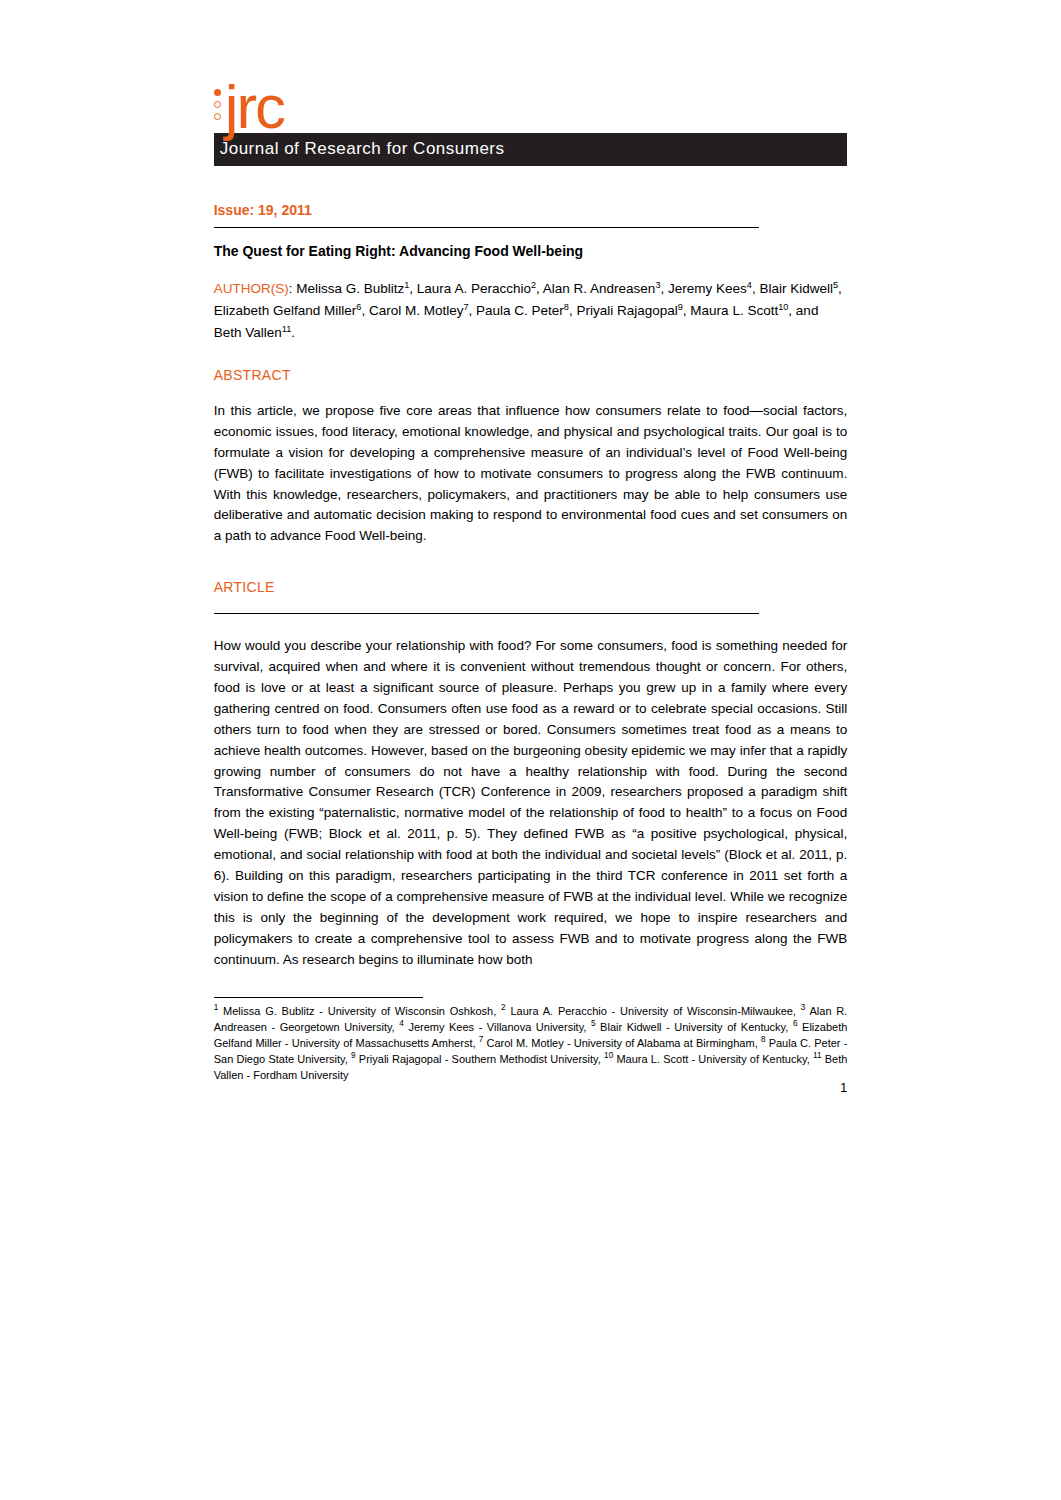jrc
Journal of Research for Consumers
Issue: 19, 2011
The Quest for Eating Right: Advancing Food Well-being
AUTHOR(S): Melissa G. Bublitz1, Laura A. Peracchio2, Alan R. Andreasen3, Jeremy Kees4, Blair Kidwell5, Elizabeth Gelfand Miller6, Carol M. Motley7, Paula C. Peter8, Priyali Rajagopal9, Maura L. Scott10, and Beth Vallen11.
ABSTRACT
In this article, we propose five core areas that influence how consumers relate to food—social factors, economic issues, food literacy, emotional knowledge, and physical and psychological traits. Our goal is to formulate a vision for developing a comprehensive measure of an individual’s level of Food Well-being (FWB) to facilitate investigations of how to motivate consumers to progress along the FWB continuum. With this knowledge, researchers, policymakers, and practitioners may be able to help consumers use deliberative and automatic decision making to respond to environmental food cues and set consumers on a path to advance Food Well-being.
ARTICLE
How would you describe your relationship with food? For some consumers, food is something needed for survival, acquired when and where it is convenient without tremendous thought or concern. For others, food is love or at least a significant source of pleasure. Perhaps you grew up in a family where every gathering centred on food. Consumers often use food as a reward or to celebrate special occasions. Still others turn to food when they are stressed or bored. Consumers sometimes treat food as a means to achieve health outcomes. However, based on the burgeoning obesity epidemic we may infer that a rapidly growing number of consumers do not have a healthy relationship with food. During the second Transformative Consumer Research (TCR) Conference in 2009, researchers proposed a paradigm shift from the existing “paternalistic, normative model of the relationship of food to health” to a focus on Food Well-being (FWB; Block et al. 2011, p. 5). They defined FWB as “a positive psychological, physical, emotional, and social relationship with food at both the individual and societal levels” (Block et al. 2011, p. 6). Building on this paradigm, researchers participating in the third TCR conference in 2011 set forth a vision to define the scope of a comprehensive measure of FWB at the individual level. While we recognize this is only the beginning of the development work required, we hope to inspire researchers and policymakers to create a comprehensive tool to assess FWB and to motivate progress along the FWB continuum. As research begins to illuminate how both
1 Melissa G. Bublitz - University of Wisconsin Oshkosh, 2 Laura A. Peracchio - University of Wisconsin-Milwaukee, 3 Alan R. Andreasen - Georgetown University, 4 Jeremy Kees - Villanova University, 5 Blair Kidwell - University of Kentucky, 6 Elizabeth Gelfand Miller - University of Massachusetts Amherst, 7 Carol M. Motley - University of Alabama at Birmingham, 8 Paula C. Peter - San Diego State University, 9 Priyali Rajagopal - Southern Methodist University, 10 Maura L. Scott - University of Kentucky, 11 Beth Vallen - Fordham University
1